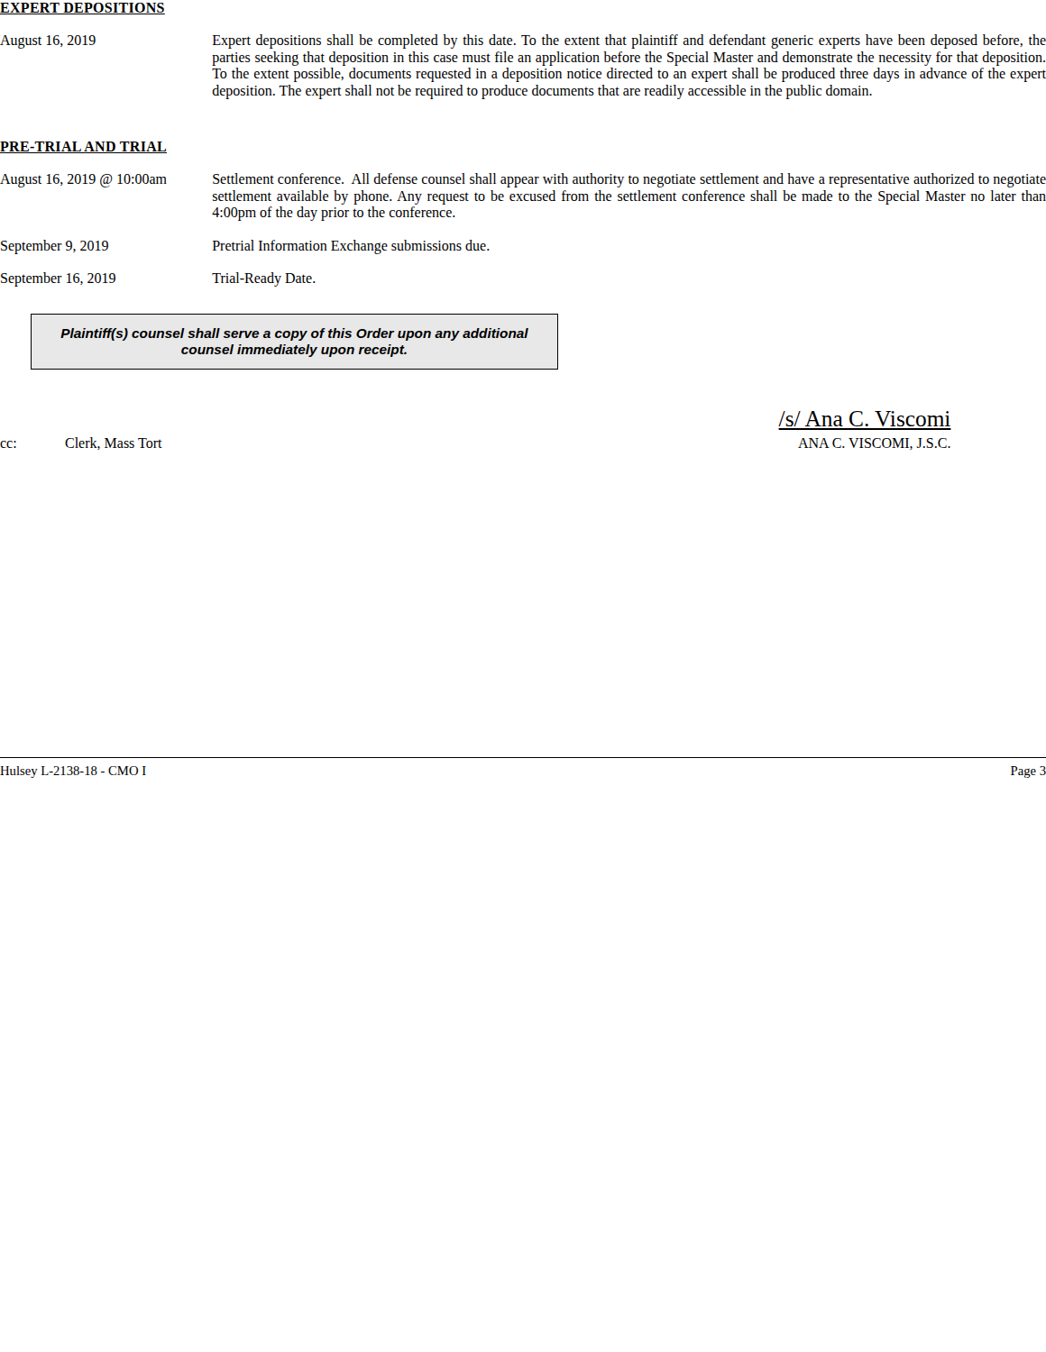EXPERT DEPOSITIONS
August 16, 2019
Expert depositions shall be completed by this date. To the extent that plaintiff and defendant generic experts have been deposed before, the parties seeking that deposition in this case must file an application before the Special Master and demonstrate the necessity for that deposition. To the extent possible, documents requested in a deposition notice directed to an expert shall be produced three days in advance of the expert deposition. The expert shall not be required to produce documents that are readily accessible in the public domain.
PRE-TRIAL AND TRIAL
August 16, 2019 @ 10:00am
Settlement conference. All defense counsel shall appear with authority to negotiate settlement and have a representative authorized to negotiate settlement available by phone. Any request to be excused from the settlement conference shall be made to the Special Master no later than 4:00pm of the day prior to the conference.
September 9, 2019
Pretrial Information Exchange submissions due.
September 16, 2019
Trial-Ready Date.
Plaintiff(s) counsel shall serve a copy of this Order upon any additional counsel immediately upon receipt.
/s/ Ana C. Viscomi ANA C. VISCOMI, J.S.C.
cc: Clerk, Mass Tort
Hulsey L-2138-18 - CMO I Page 3